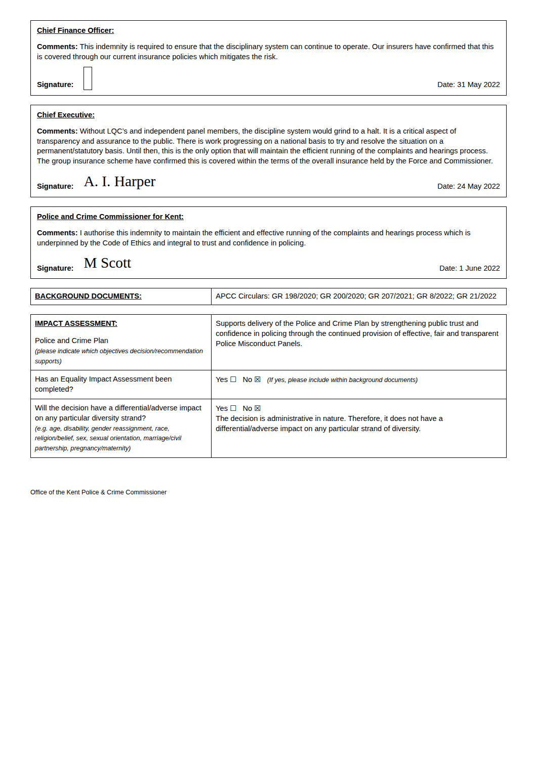Chief Finance Officer:
Comments: This indemnity is required to ensure that the disciplinary system can continue to operate. Our insurers have confirmed that this is covered through our current insurance policies which mitigates the risk.
Signature:   Date: 31 May 2022
Chief Executive:
Comments: Without LQC’s and independent panel members, the discipline system would grind to a halt. It is a critical aspect of transparency and assurance to the public. There is work progressing on a national basis to try and resolve the situation on a permanent/statutory basis. Until then, this is the only option that will maintain the efficient running of the complaints and hearings process. The group insurance scheme have confirmed this is covered within the terms of the overall insurance held by the Force and Commissioner.
Signature: A. I. Harper Date: 24 May 2022
Police and Crime Commissioner for Kent:
Comments: I authorise this indemnity to maintain the efficient and effective running of the complaints and hearings process which is underpinned by the Code of Ethics and integral to trust and confidence in policing.
Signature: M Scott Date: 1 June 2022
| BACKGROUND DOCUMENTS: | APCC Circulars: GR 198/2020; GR 200/2020; GR 207/2021; GR 8/2022; GR 21/2022 |
| IMPACT ASSESSMENT: Police and Crime Plan (please indicate which objectives decision/recommendation supports) | Supports delivery of the Police and Crime Plan by strengthening public trust and confidence in policing through the continued provision of effective, fair and transparent Police Misconduct Panels. |
| Has an Equality Impact Assessment been completed? | Yes ☐ No ☒ (If yes, please include within background documents) |
| Will the decision have a differential/adverse impact on any particular diversity strand? (e.g. age, disability, gender reassignment, race, religion/belief, sex, sexual orientation, marriage/civil partnership, pregnancy/maternity) | Yes ☐ No ☒ The decision is administrative in nature. Therefore, it does not have a differential/adverse impact on any particular strand of diversity. |
Office of the Kent Police & Crime Commissioner